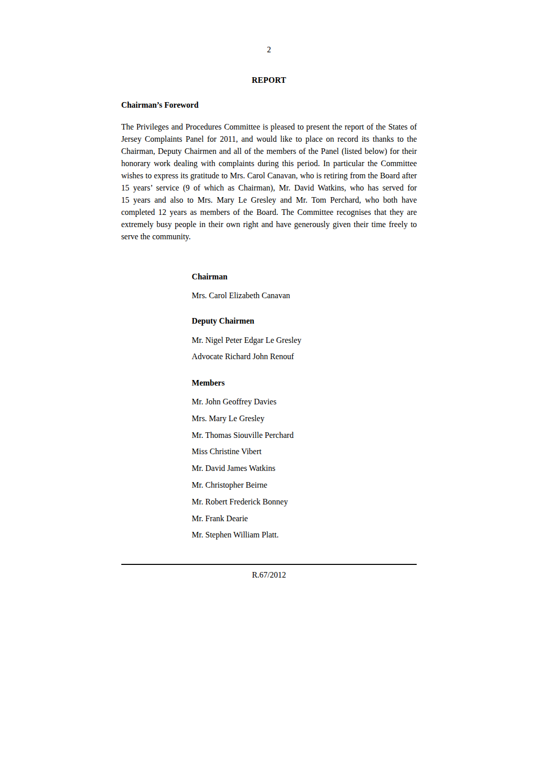2
REPORT
Chairman’s Foreword
The Privileges and Procedures Committee is pleased to present the report of the States of Jersey Complaints Panel for 2011, and would like to place on record its thanks to the Chairman, Deputy Chairmen and all of the members of the Panel (listed below) for their honorary work dealing with complaints during this period. In particular the Committee wishes to express its gratitude to Mrs. Carol Canavan, who is retiring from the Board after 15 years’ service (9 of which as Chairman), Mr. David Watkins, who has served for 15 years and also to Mrs. Mary Le Gresley and Mr. Tom Perchard, who both have completed 12 years as members of the Board. The Committee recognises that they are extremely busy people in their own right and have generously given their time freely to serve the community.
Chairman
Mrs. Carol Elizabeth Canavan
Deputy Chairmen
Mr. Nigel Peter Edgar Le Gresley
Advocate Richard John Renouf
Members
Mr. John Geoffrey Davies
Mrs. Mary Le Gresley
Mr. Thomas Siouville Perchard
Miss Christine Vibert
Mr. David James Watkins
Mr. Christopher Beirne
Mr. Robert Frederick Bonney
Mr. Frank Dearie
Mr. Stephen William Platt.
R.67/2012